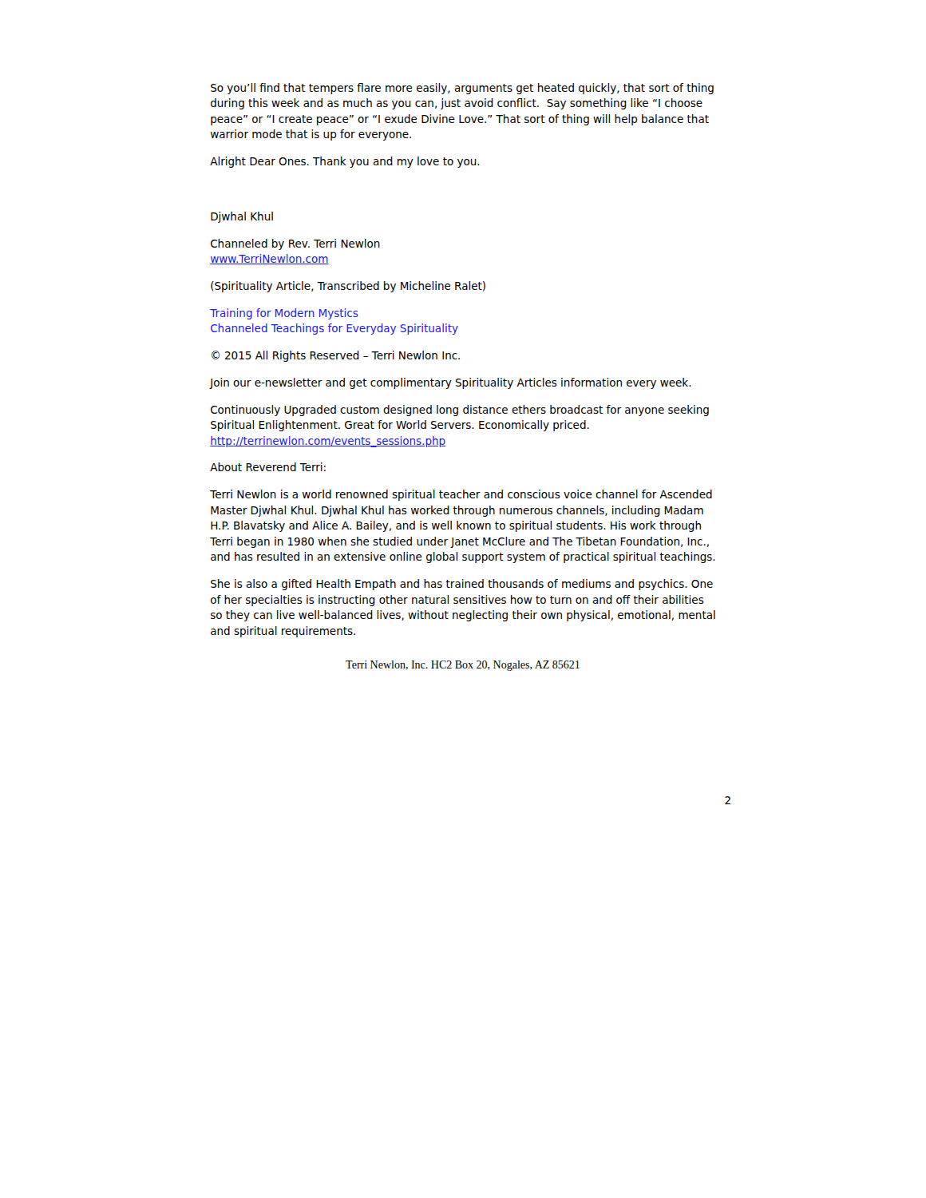So you’ll find that tempers flare more easily, arguments get heated quickly, that sort of thing during this week and as much as you can, just avoid conflict. Say something like “I choose peace” or “I create peace” or “I exude Divine Love.” That sort of thing will help balance that warrior mode that is up for everyone.
Alright Dear Ones. Thank you and my love to you.
Djwhal Khul
Channeled by Rev. Terri Newlon
www.TerriNewlon.com
(Spirituality Article, Transcribed by Micheline Ralet)
Training for Modern Mystics Channeled Teachings for Everyday Spirituality
© 2015 All Rights Reserved – Terri Newlon Inc.
Join our e-newsletter and get complimentary Spirituality Articles information every week.
Continuously Upgraded custom designed long distance ethers broadcast for anyone seeking Spiritual Enlightenment. Great for World Servers. Economically priced.
http://terrinewlon.com/events_sessions.php
About Reverend Terri:
Terri Newlon is a world renowned spiritual teacher and conscious voice channel for Ascended Master Djwhal Khul. Djwhal Khul has worked through numerous channels, including Madam H.P. Blavatsky and Alice A. Bailey, and is well known to spiritual students. His work through Terri began in 1980 when she studied under Janet McClure and The Tibetan Foundation, Inc., and has resulted in an extensive online global support system of practical spiritual teachings.
She is also a gifted Health Empath and has trained thousands of mediums and psychics. One of her specialties is instructing other natural sensitives how to turn on and off their abilities so they can live well-balanced lives, without neglecting their own physical, emotional, mental and spiritual requirements.
Terri Newlon, Inc. HC2 Box 20, Nogales, AZ 85621
2